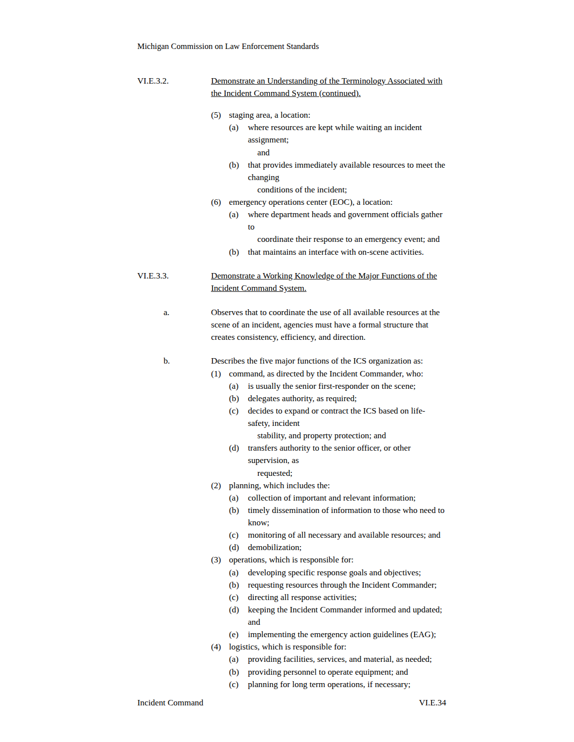Michigan Commission on Law Enforcement Standards
VI.E.3.2.
Demonstrate an Understanding of the Terminology Associated with the Incident Command System (continued).
(5) staging area, a location:
(a) where resources are kept while waiting an incident assignment;
and
(b) that provides immediately available resources to meet the changing
conditions of the incident;
(6) emergency operations center (EOC), a location:
(a) where department heads and government officials gather to
coordinate their response to an emergency event; and
(b) that maintains an interface with on-scene activities.
VI.E.3.3.
Demonstrate a Working Knowledge of the Major Functions of the Incident Command System.
a.
Observes that to coordinate the use of all available resources at the scene of an incident, agencies must have a formal structure that creates consistency, efficiency, and direction.
b.
Describes the five major functions of the ICS organization as:
(1) command, as directed by the Incident Commander, who:
(a) is usually the senior first-responder on the scene;
(b) delegates authority, as required;
(c) decides to expand or contract the ICS based on life-safety, incident
stability, and property protection; and
(d) transfers authority to the senior officer, or other supervision, as
requested;
(2) planning, which includes the:
(a) collection of important and relevant information;
(b) timely dissemination of information to those who need to know;
(c) monitoring of all necessary and available resources; and
(d) demobilization;
(3) operations, which is responsible for:
(a) developing specific response goals and objectives;
(b) requesting resources through the Incident Commander;
(c) directing all response activities;
(d) keeping the Incident Commander informed and updated; and
(e) implementing the emergency action guidelines (EAG);
(4) logistics, which is responsible for:
(a) providing facilities, services, and material, as needed;
(b) providing personnel to operate equipment; and
(c) planning for long term operations, if necessary;
Incident Command
VI.E.3
4